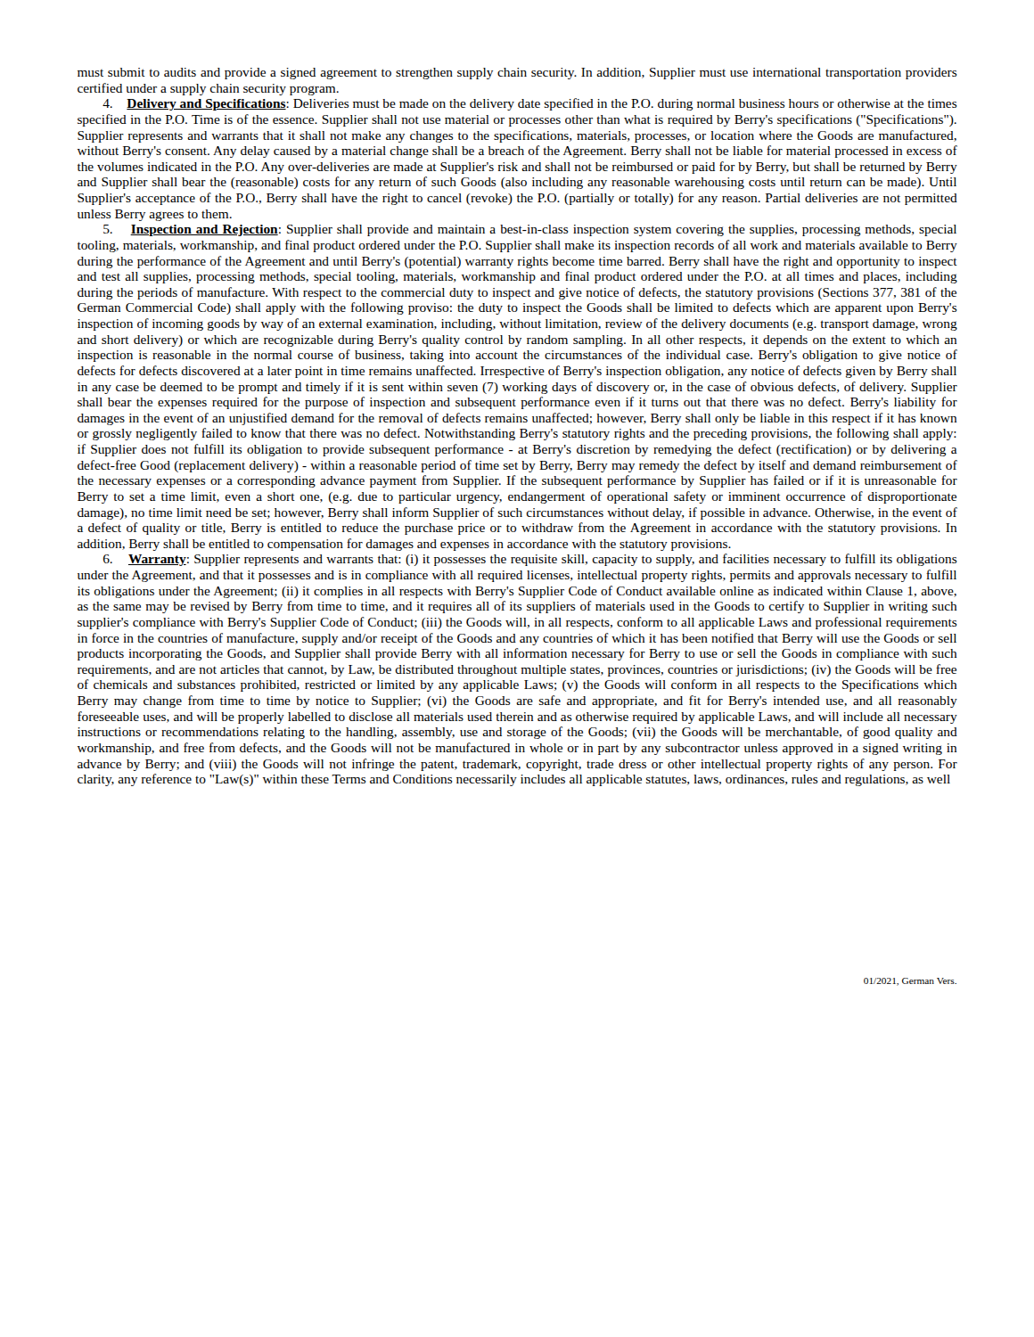must submit to audits and provide a signed agreement to strengthen supply chain security. In addition, Supplier must use international transportation providers certified under a supply chain security program.
4. Delivery and Specifications: Deliveries must be made on the delivery date specified in the P.O. during normal business hours or otherwise at the times specified in the P.O. Time is of the essence. Supplier shall not use material or processes other than what is required by Berry's specifications ("Specifications"). Supplier represents and warrants that it shall not make any changes to the specifications, materials, processes, or location where the Goods are manufactured, without Berry's consent. Any delay caused by a material change shall be a breach of the Agreement. Berry shall not be liable for material processed in excess of the volumes indicated in the P.O. Any over-deliveries are made at Supplier's risk and shall not be reimbursed or paid for by Berry, but shall be returned by Berry and Supplier shall bear the (reasonable) costs for any return of such Goods (also including any reasonable warehousing costs until return can be made). Until Supplier's acceptance of the P.O., Berry shall have the right to cancel (revoke) the P.O. (partially or totally) for any reason. Partial deliveries are not permitted unless Berry agrees to them.
5. Inspection and Rejection: Supplier shall provide and maintain a best-in-class inspection system covering the supplies, processing methods, special tooling, materials, workmanship, and final product ordered under the P.O. Supplier shall make its inspection records of all work and materials available to Berry during the performance of the Agreement and until Berry's (potential) warranty rights become time barred. Berry shall have the right and opportunity to inspect and test all supplies, processing methods, special tooling, materials, workmanship and final product ordered under the P.O. at all times and places, including during the periods of manufacture. With respect to the commercial duty to inspect and give notice of defects, the statutory provisions (Sections 377, 381 of the German Commercial Code) shall apply with the following proviso: the duty to inspect the Goods shall be limited to defects which are apparent upon Berry's inspection of incoming goods by way of an external examination, including, without limitation, review of the delivery documents (e.g. transport damage, wrong and short delivery) or which are recognizable during Berry's quality control by random sampling. In all other respects, it depends on the extent to which an inspection is reasonable in the normal course of business, taking into account the circumstances of the individual case. Berry's obligation to give notice of defects for defects discovered at a later point in time remains unaffected. Irrespective of Berry's inspection obligation, any notice of defects given by Berry shall in any case be deemed to be prompt and timely if it is sent within seven (7) working days of discovery or, in the case of obvious defects, of delivery. Supplier shall bear the expenses required for the purpose of inspection and subsequent performance even if it turns out that there was no defect. Berry's liability for damages in the event of an unjustified demand for the removal of defects remains unaffected; however, Berry shall only be liable in this respect if it has known or grossly negligently failed to know that there was no defect. Notwithstanding Berry's statutory rights and the preceding provisions, the following shall apply: if Supplier does not fulfill its obligation to provide subsequent performance - at Berry's discretion by remedying the defect (rectification) or by delivering a defect-free Good (replacement delivery) - within a reasonable period of time set by Berry, Berry may remedy the defect by itself and demand reimbursement of the necessary expenses or a corresponding advance payment from Supplier. If the subsequent performance by Supplier has failed or if it is unreasonable for Berry to set a time limit, even a short one, (e.g. due to particular urgency, endangerment of operational safety or imminent occurrence of disproportionate damage), no time limit need be set; however, Berry shall inform Supplier of such circumstances without delay, if possible in advance. Otherwise, in the event of a defect of quality or title, Berry is entitled to reduce the purchase price or to withdraw from the Agreement in accordance with the statutory provisions. In addition, Berry shall be entitled to compensation for damages and expenses in accordance with the statutory provisions.
6. Warranty: Supplier represents and warrants that: (i) it possesses the requisite skill, capacity to supply, and facilities necessary to fulfill its obligations under the Agreement, and that it possesses and is in compliance with all required licenses, intellectual property rights, permits and approvals necessary to fulfill its obligations under the Agreement; (ii) it complies in all respects with Berry's Supplier Code of Conduct available online as indicated within Clause 1, above, as the same may be revised by Berry from time to time, and it requires all of its suppliers of materials used in the Goods to certify to Supplier in writing such supplier's compliance with Berry's Supplier Code of Conduct; (iii) the Goods will, in all respects, conform to all applicable Laws and professional requirements in force in the countries of manufacture, supply and/or receipt of the Goods and any countries of which it has been notified that Berry will use the Goods or sell products incorporating the Goods, and Supplier shall provide Berry with all information necessary for Berry to use or sell the Goods in compliance with such requirements, and are not articles that cannot, by Law, be distributed throughout multiple states, provinces, countries or jurisdictions; (iv) the Goods will be free of chemicals and substances prohibited, restricted or limited by any applicable Laws; (v) the Goods will conform in all respects to the Specifications which Berry may change from time to time by notice to Supplier; (vi) the Goods are safe and appropriate, and fit for Berry's intended use, and all reasonably foreseeable uses, and will be properly labelled to disclose all materials used therein and as otherwise required by applicable Laws, and will include all necessary instructions or recommendations relating to the handling, assembly, use and storage of the Goods; (vii) the Goods will be merchantable, of good quality and workmanship, and free from defects, and the Goods will not be manufactured in whole or in part by any subcontractor unless approved in a signed writing in advance by Berry; and (viii) the Goods will not infringe the patent, trademark, copyright, trade dress or other intellectual property rights of any person. For clarity, any reference to "Law(s)" within these Terms and Conditions necessarily includes all applicable statutes, laws, ordinances, rules and regulations, as well
01/2021, German Vers.